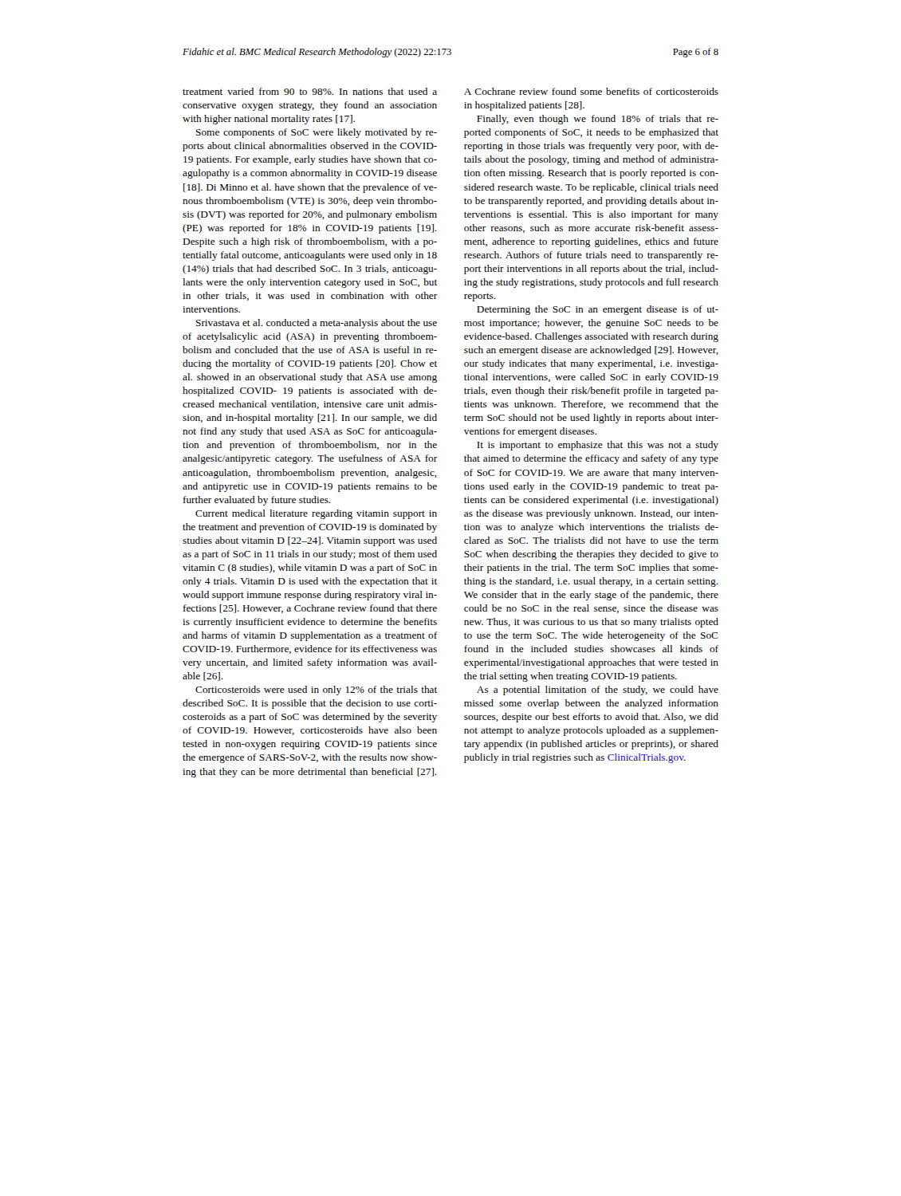Fidahic et al. BMC Medical Research Methodology (2022) 22:173
Page 6 of 8
treatment varied from 90 to 98%. In nations that used a conservative oxygen strategy, they found an association with higher national mortality rates [17].
Some components of SoC were likely motivated by reports about clinical abnormalities observed in the COVID-19 patients. For example, early studies have shown that coagulopathy is a common abnormality in COVID-19 disease [18]. Di Minno et al. have shown that the prevalence of venous thromboembolism (VTE) is 30%, deep vein thrombosis (DVT) was reported for 20%, and pulmonary embolism (PE) was reported for 18% in COVID-19 patients [19]. Despite such a high risk of thromboembolism, with a potentially fatal outcome, anticoagulants were used only in 18 (14%) trials that had described SoC. In 3 trials, anticoagulants were the only intervention category used in SoC, but in other trials, it was used in combination with other interventions.
Srivastava et al. conducted a meta-analysis about the use of acetylsalicylic acid (ASA) in preventing thromboembolism and concluded that the use of ASA is useful in reducing the mortality of COVID-19 patients [20]. Chow et al. showed in an observational study that ASA use among hospitalized COVID- 19 patients is associated with decreased mechanical ventilation, intensive care unit admission, and in-hospital mortality [21]. In our sample, we did not find any study that used ASA as SoC for anticoagulation and prevention of thromboembolism, nor in the analgesic/antipyretic category. The usefulness of ASA for anticoagulation, thromboembolism prevention, analgesic, and antipyretic use in COVID-19 patients remains to be further evaluated by future studies.
Current medical literature regarding vitamin support in the treatment and prevention of COVID-19 is dominated by studies about vitamin D [22–24]. Vitamin support was used as a part of SoC in 11 trials in our study; most of them used vitamin C (8 studies), while vitamin D was a part of SoC in only 4 trials. Vitamin D is used with the expectation that it would support immune response during respiratory viral infections [25]. However, a Cochrane review found that there is currently insufficient evidence to determine the benefits and harms of vitamin D supplementation as a treatment of COVID-19. Furthermore, evidence for its effectiveness was very uncertain, and limited safety information was available [26].
Corticosteroids were used in only 12% of the trials that described SoC. It is possible that the decision to use corticosteroids as a part of SoC was determined by the severity of COVID-19. However, corticosteroids have also been tested in non-oxygen requiring COVID-19 patients since the emergence of SARS-SoV-2, with the results now showing that they can be more detrimental than beneficial [27]. A Cochrane review found some benefits of corticosteroids in hospitalized patients [28].
Finally, even though we found 18% of trials that reported components of SoC, it needs to be emphasized that reporting in those trials was frequently very poor, with details about the posology, timing and method of administration often missing. Research that is poorly reported is considered research waste. To be replicable, clinical trials need to be transparently reported, and providing details about interventions is essential. This is also important for many other reasons, such as more accurate risk-benefit assessment, adherence to reporting guidelines, ethics and future research. Authors of future trials need to transparently report their interventions in all reports about the trial, including the study registrations, study protocols and full research reports.
Determining the SoC in an emergent disease is of utmost importance; however, the genuine SoC needs to be evidence-based. Challenges associated with research during such an emergent disease are acknowledged [29]. However, our study indicates that many experimental, i.e. investigational interventions, were called SoC in early COVID-19 trials, even though their risk/benefit profile in targeted patients was unknown. Therefore, we recommend that the term SoC should not be used lightly in reports about interventions for emergent diseases.
It is important to emphasize that this was not a study that aimed to determine the efficacy and safety of any type of SoC for COVID-19. We are aware that many interventions used early in the COVID-19 pandemic to treat patients can be considered experimental (i.e. investigational) as the disease was previously unknown. Instead, our intention was to analyze which interventions the trialists declared as SoC. The trialists did not have to use the term SoC when describing the therapies they decided to give to their patients in the trial. The term SoC implies that something is the standard, i.e. usual therapy, in a certain setting. We consider that in the early stage of the pandemic, there could be no SoC in the real sense, since the disease was new. Thus, it was curious to us that so many trialists opted to use the term SoC. The wide heterogeneity of the SoC found in the included studies showcases all kinds of experimental/investigational approaches that were tested in the trial setting when treating COVID-19 patients.
As a potential limitation of the study, we could have missed some overlap between the analyzed information sources, despite our best efforts to avoid that. Also, we did not attempt to analyze protocols uploaded as a supplementary appendix (in published articles or preprints), or shared publicly in trial registries such as ClinicalTrials.gov.